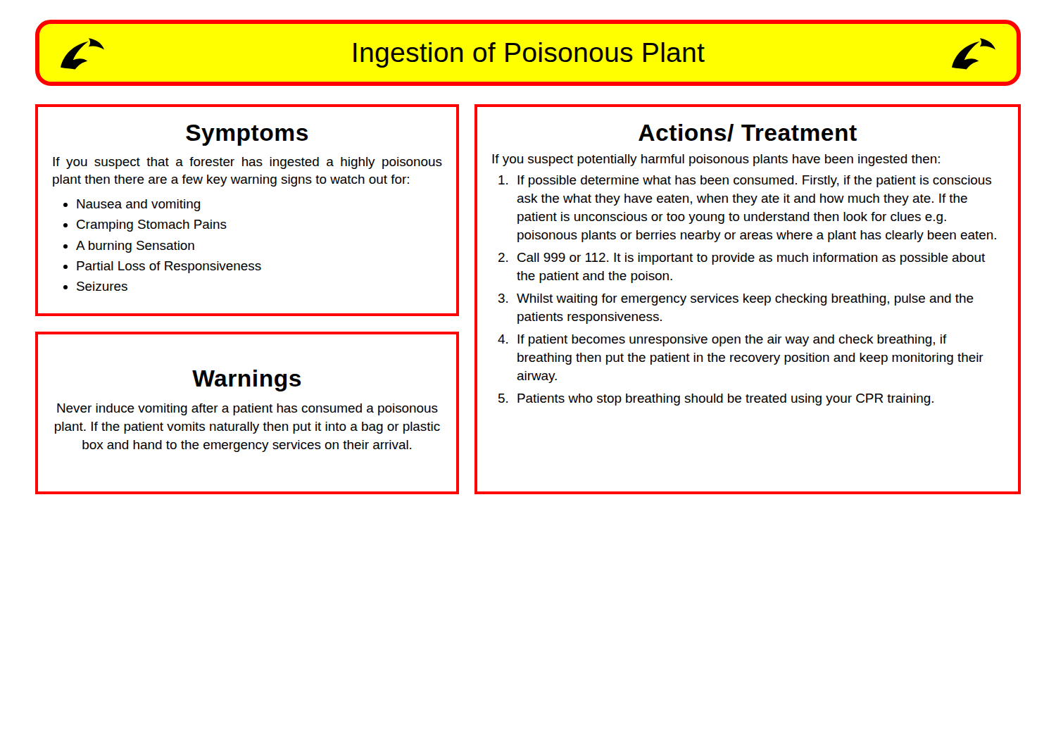Ingestion of Poisonous Plant
Symptoms
If you suspect that a forester has ingested a highly poisonous plant then there are a few key warning signs to watch out for:
Nausea and vomiting
Cramping Stomach Pains
A burning Sensation
Partial Loss of Responsiveness
Seizures
Warnings
Never induce vomiting after a patient has consumed a poisonous plant. If the patient vomits naturally then put it into a bag or plastic box and hand to the emergency services on their arrival.
Actions/ Treatment
If you suspect potentially harmful poisonous plants have been ingested then:
If possible determine what has been consumed. Firstly, if the patient is conscious ask the what they have eaten, when they ate it and how much they ate. If the patient is unconscious or too young to understand then look for clues e.g. poisonous plants or berries nearby or areas where a plant has clearly been eaten.
Call 999 or 112. It is important to provide as much information as possible about the patient and the poison.
Whilst waiting for emergency services keep checking breathing, pulse and the patients responsiveness.
If patient becomes unresponsive open the air way and check breathing, if breathing then put the patient in the recovery position and keep monitoring their airway.
Patients who stop breathing should be treated using your CPR training.